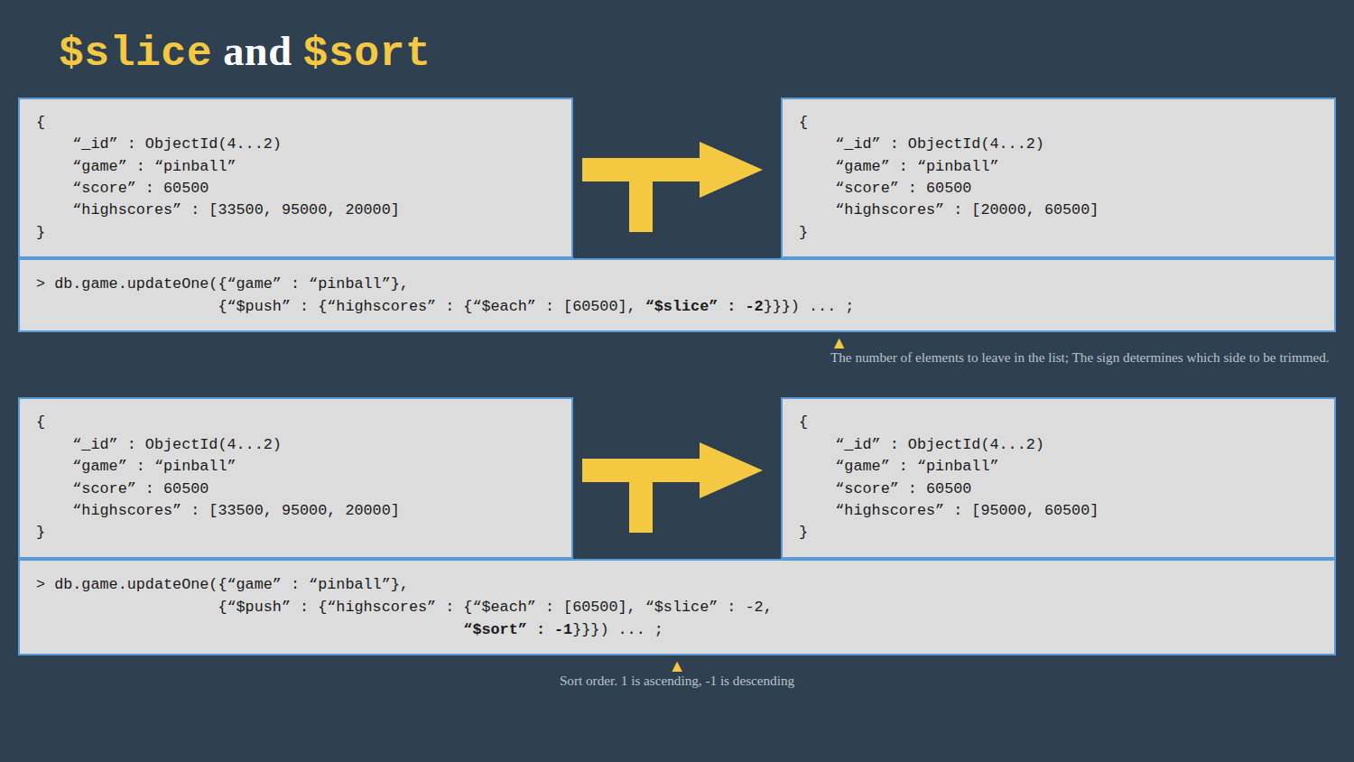$slice and $sort
{ “_id” : ObjectId(4...2) “game” : “pinball” “score” : 60500 “highscores” : [33500, 95000, 20000] }
{ “_id” : ObjectId(4...2) “game” : “pinball” “score” : 60500 “highscores” : [20000, 60500] }
> db.game.updateOne({“game” : “pinball”}, {“$push” : {“highscores” : {“$each” : [60500], “$slice” : -2}}}) ... ;
▲ The number of elements to leave in the list; The sign determines which side to be trimmed.
{ “_id” : ObjectId(4...2) “game” : “pinball” “score” : 60500 “highscores” : [33500, 95000, 20000] }
{ “_id” : ObjectId(4...2) “game” : “pinball” “score” : 60500 “highscores” : [95000, 60500] }
> db.game.updateOne({“game” : “pinball”}, {“$push” : {“highscores” : {“$each” : [60500], “$slice” : -2, “$sort” : -1}}}) ... ;
▲ Sort order. 1 is ascending, -1 is descending